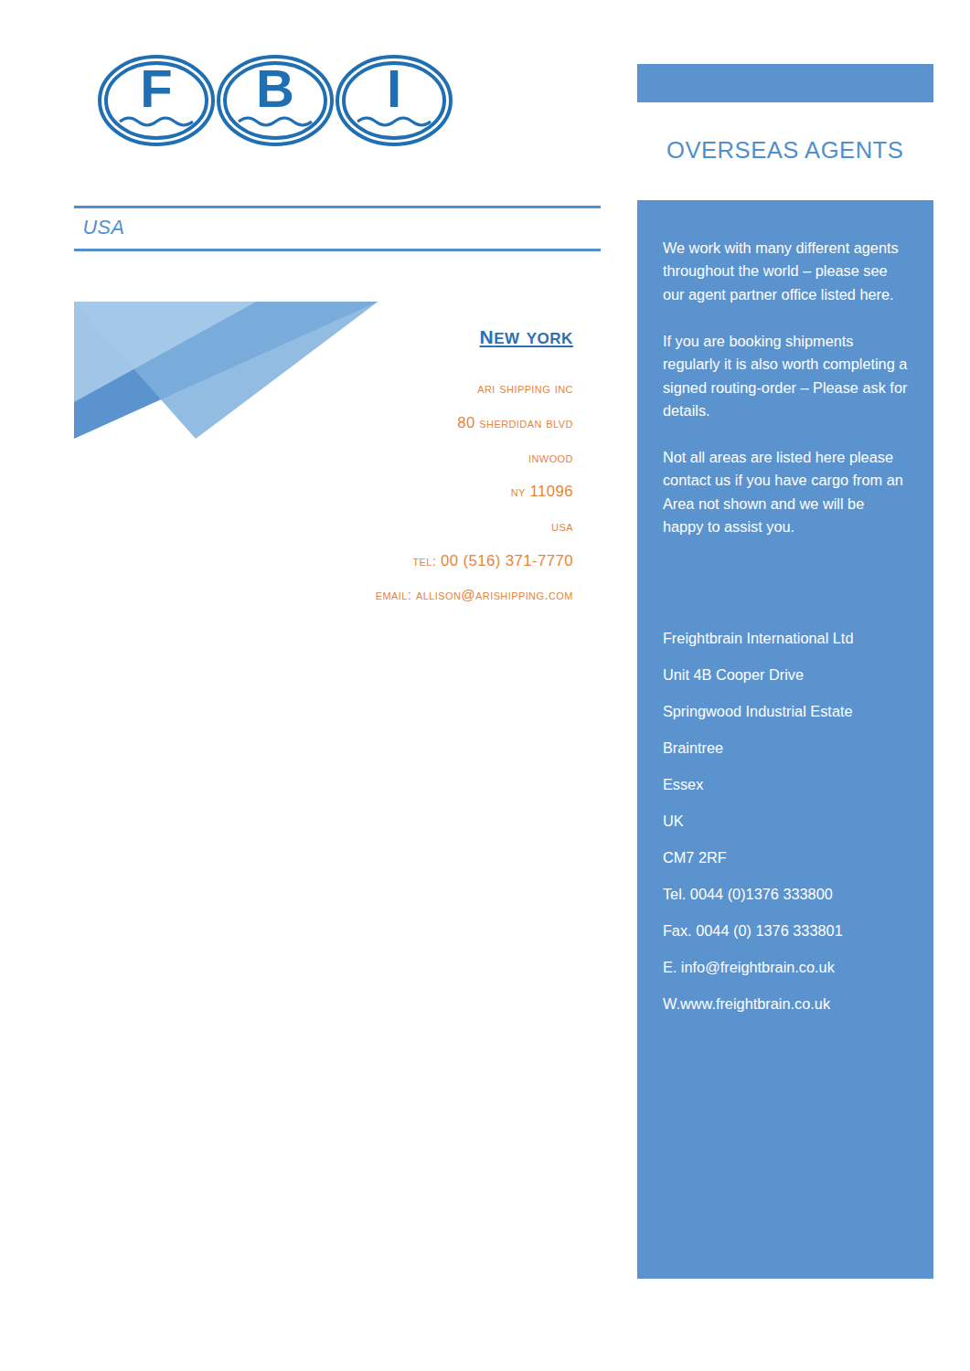F B I
USA
New York
Ari Shipping Inc
80 Sherdidan Blvd
Inwood
NY 11096
USA
Tel: 00 (516) 371-7770
Email: allison@arishipping.com
OVERSEAS AGENTS
We work with many different agents throughout the world – please see our agent partner office listed here.
If you are booking shipments regularly it is also worth completing a signed routing-order – Please ask for details.
Not all areas are listed here please contact us if you have cargo from an Area not shown and we will be happy to assist you.
Freightbrain International Ltd Unit 4B Cooper Drive Springwood Industrial Estate Braintree Essex UK CM7 2RF Tel. 0044 (0)1376 333800 Fax. 0044 (0) 1376 333801 E. info@freightbrain.co.uk W.www.freightbrain.co.uk